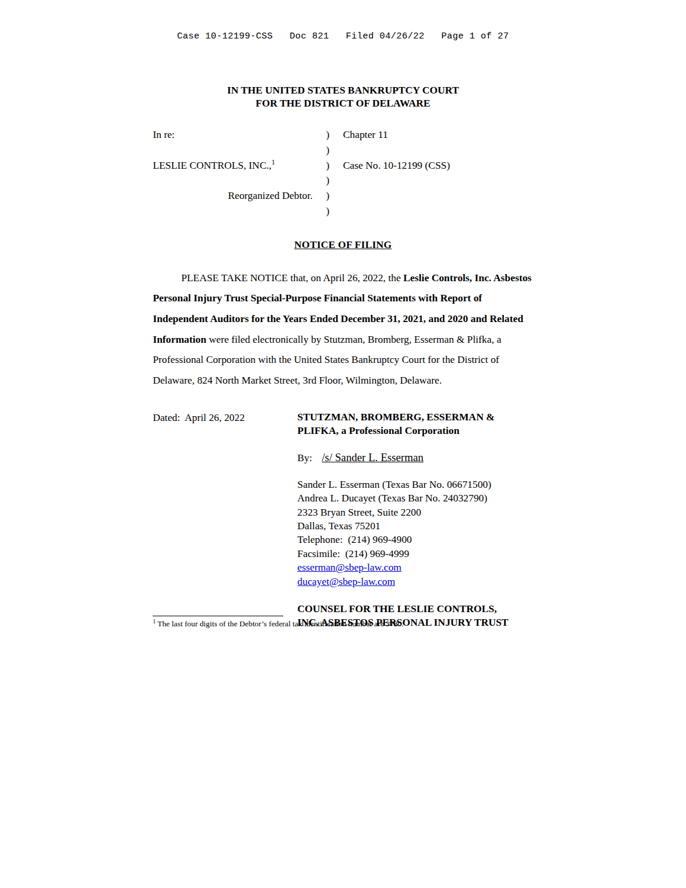Case 10-12199-CSS Doc 821 Filed 04/26/22 Page 1 of 27
IN THE UNITED STATES BANKRUPTCY COURT
FOR THE DISTRICT OF DELAWARE
| In re: | ) | Chapter 11 |
| | ) | |
| LESLIE CONTROLS, INC., 1 | ) | Case No. 10-12199 (CSS) |
| | ) | |
| Reorganized Debtor. | ) | |
| | ) | |
NOTICE OF FILING
PLEASE TAKE NOTICE that, on April 26, 2022, the Leslie Controls, Inc. Asbestos Personal Injury Trust Special-Purpose Financial Statements with Report of Independent Auditors for the Years Ended December 31, 2021, and 2020 and Related Information were filed electronically by Stutzman, Bromberg, Esserman & Plifka, a Professional Corporation with the United States Bankruptcy Court for the District of Delaware, 824 North Market Street, 3rd Floor, Wilmington, Delaware.
| Dated: April 26, 2022 | STUTZMAN, BROMBERG, ESSERMAN & PLIFKA, a Professional Corporation By: /s/ Sander L. Esserman Sander L. Esserman (Texas Bar No. 06671500) Andrea L. Ducayet (Texas Bar No. 24032790) 2323 Bryan Street, Suite 2200 Dallas, Texas 75201 Telephone: (214) 969-4900 Facsimile: (214) 969-4999 esserman@sbep-law.com ducayet@sbep-law.com COUNSEL FOR THE LESLIE CONTROLS, INC. ASBESTOS PERSONAL INJURY TRUST |
1 The last four digits of the Debtor’s federal tax identification number are 3780.